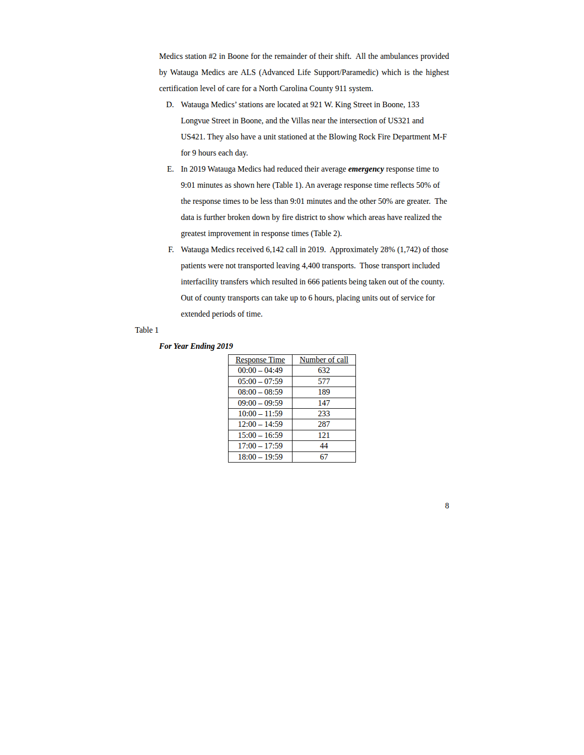Medics station #2 in Boone for the remainder of their shift. All the ambulances provided by Watauga Medics are ALS (Advanced Life Support/Paramedic) which is the highest certification level of care for a North Carolina County 911 system.
Watauga Medics’ stations are located at 921 W. King Street in Boone, 133 Longvue Street in Boone, and the Villas near the intersection of US321 and US421. They also have a unit stationed at the Blowing Rock Fire Department M-F for 9 hours each day.
In 2019 Watauga Medics had reduced their average emergency response time to 9:01 minutes as shown here (Table 1). An average response time reflects 50% of the response times to be less than 9:01 minutes and the other 50% are greater. The data is further broken down by fire district to show which areas have realized the greatest improvement in response times (Table 2).
Watauga Medics received 6,142 call in 2019. Approximately 28% (1,742) of those patients were not transported leaving 4,400 transports. Those transport included interfacility transfers which resulted in 666 patients being taken out of the county. Out of county transports can take up to 6 hours, placing units out of service for extended periods of time.
Table 1
For Year Ending 2019
| Response Time | Number of call |
| --- | --- |
| 00:00 – 04:49 | 632 |
| 05:00 – 07:59 | 577 |
| 08:00 – 08:59 | 189 |
| 09:00 – 09:59 | 147 |
| 10:00 – 11:59 | 233 |
| 12:00 – 14:59 | 287 |
| 15:00 – 16:59 | 121 |
| 17:00 – 17:59 | 44 |
| 18:00 – 19:59 | 67 |
8